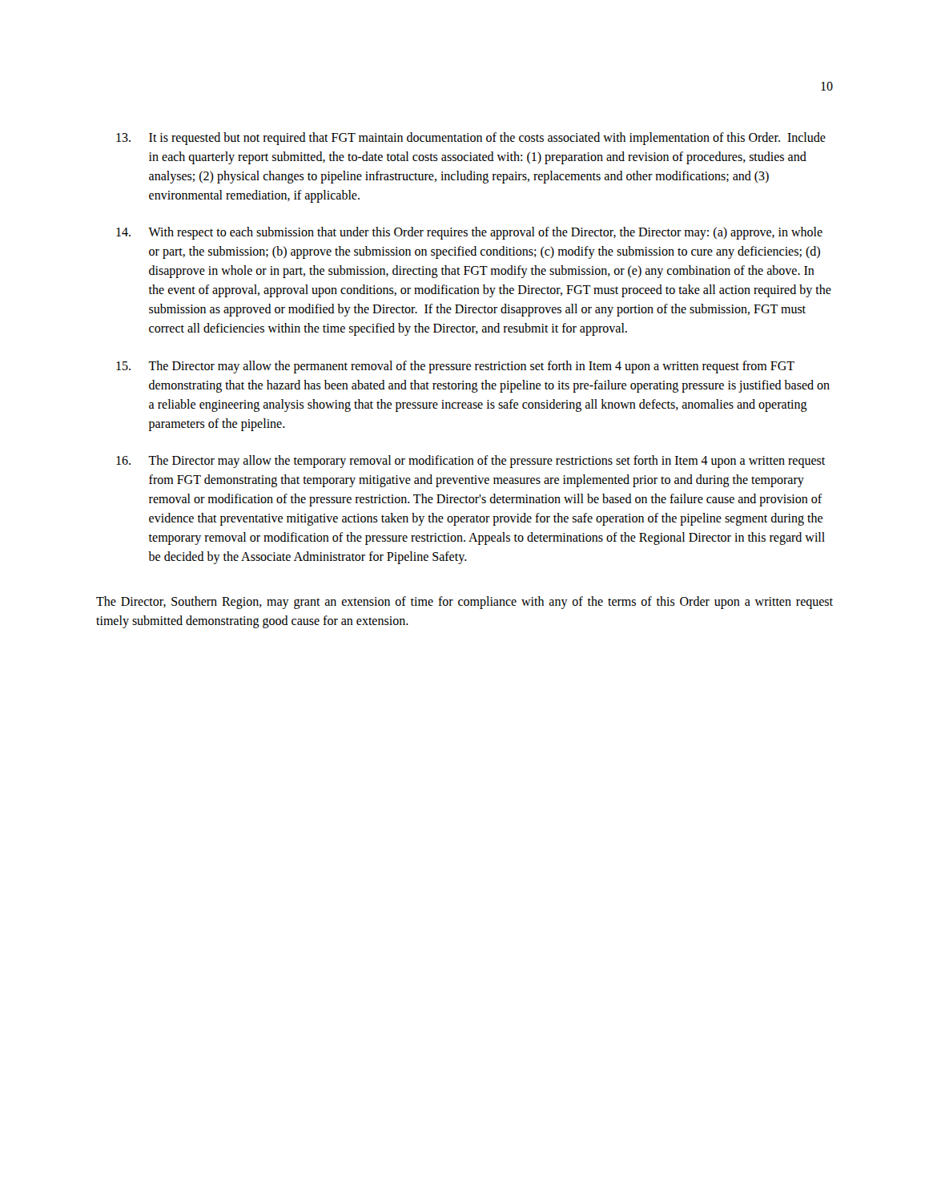10
13. It is requested but not required that FGT maintain documentation of the costs associated with implementation of this Order. Include in each quarterly report submitted, the to-date total costs associated with: (1) preparation and revision of procedures, studies and analyses; (2) physical changes to pipeline infrastructure, including repairs, replacements and other modifications; and (3) environmental remediation, if applicable.
14. With respect to each submission that under this Order requires the approval of the Director, the Director may: (a) approve, in whole or part, the submission; (b) approve the submission on specified conditions; (c) modify the submission to cure any deficiencies; (d) disapprove in whole or in part, the submission, directing that FGT modify the submission, or (e) any combination of the above. In the event of approval, approval upon conditions, or modification by the Director, FGT must proceed to take all action required by the submission as approved or modified by the Director. If the Director disapproves all or any portion of the submission, FGT must correct all deficiencies within the time specified by the Director, and resubmit it for approval.
15. The Director may allow the permanent removal of the pressure restriction set forth in Item 4 upon a written request from FGT demonstrating that the hazard has been abated and that restoring the pipeline to its pre-failure operating pressure is justified based on a reliable engineering analysis showing that the pressure increase is safe considering all known defects, anomalies and operating parameters of the pipeline.
16. The Director may allow the temporary removal or modification of the pressure restrictions set forth in Item 4 upon a written request from FGT demonstrating that temporary mitigative and preventive measures are implemented prior to and during the temporary removal or modification of the pressure restriction. The Director's determination will be based on the failure cause and provision of evidence that preventative mitigative actions taken by the operator provide for the safe operation of the pipeline segment during the temporary removal or modification of the pressure restriction. Appeals to determinations of the Regional Director in this regard will be decided by the Associate Administrator for Pipeline Safety.
The Director, Southern Region, may grant an extension of time for compliance with any of the terms of this Order upon a written request timely submitted demonstrating good cause for an extension.